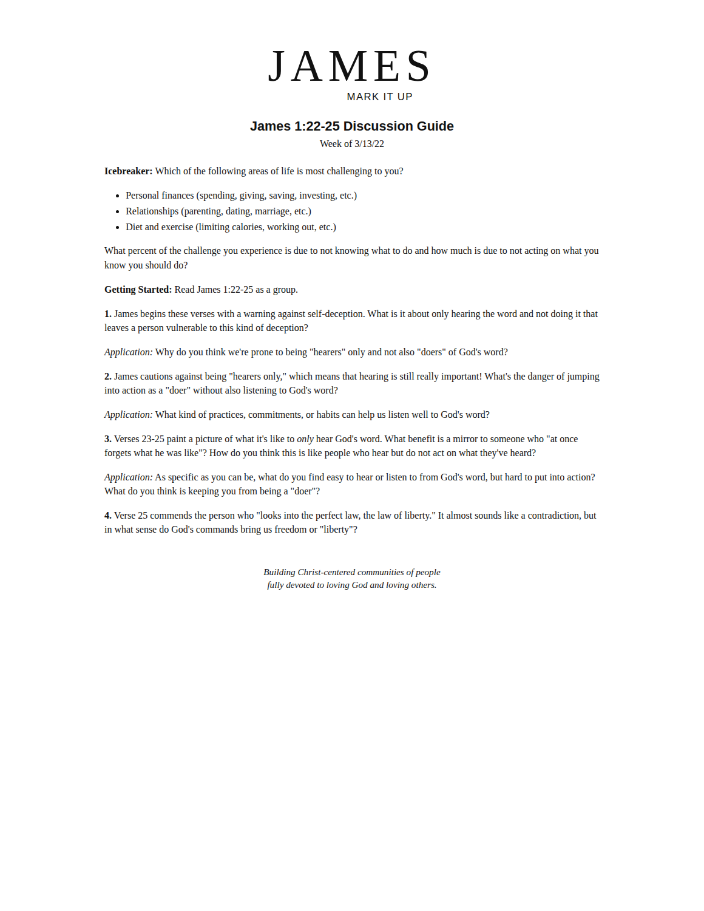JAMES
MARK IT UP
James 1:22-25 Discussion Guide
Week of 3/13/22
Icebreaker: Which of the following areas of life is most challenging to you?
Personal finances (spending, giving, saving, investing, etc.)
Relationships (parenting, dating, marriage, etc.)
Diet and exercise (limiting calories, working out, etc.)
What percent of the challenge you experience is due to not knowing what to do and how much is due to not acting on what you know you should do?
Getting Started: Read James 1:22-25 as a group.
1. James begins these verses with a warning against self-deception. What is it about only hearing the word and not doing it that leaves a person vulnerable to this kind of deception?
Application: Why do you think we're prone to being "hearers" only and not also "doers" of God's word?
2. James cautions against being "hearers only," which means that hearing is still really important! What's the danger of jumping into action as a "doer" without also listening to God's word?
Application: What kind of practices, commitments, or habits can help us listen well to God's word?
3. Verses 23-25 paint a picture of what it's like to only hear God's word. What benefit is a mirror to someone who "at once forgets what he was like"? How do you think this is like people who hear but do not act on what they've heard?
Application: As specific as you can be, what do you find easy to hear or listen to from God's word, but hard to put into action? What do you think is keeping you from being a "doer"?
4. Verse 25 commends the person who "looks into the perfect law, the law of liberty." It almost sounds like a contradiction, but in what sense do God's commands bring us freedom or "liberty"?
Building Christ-centered communities of people
fully devoted to loving God and loving others.